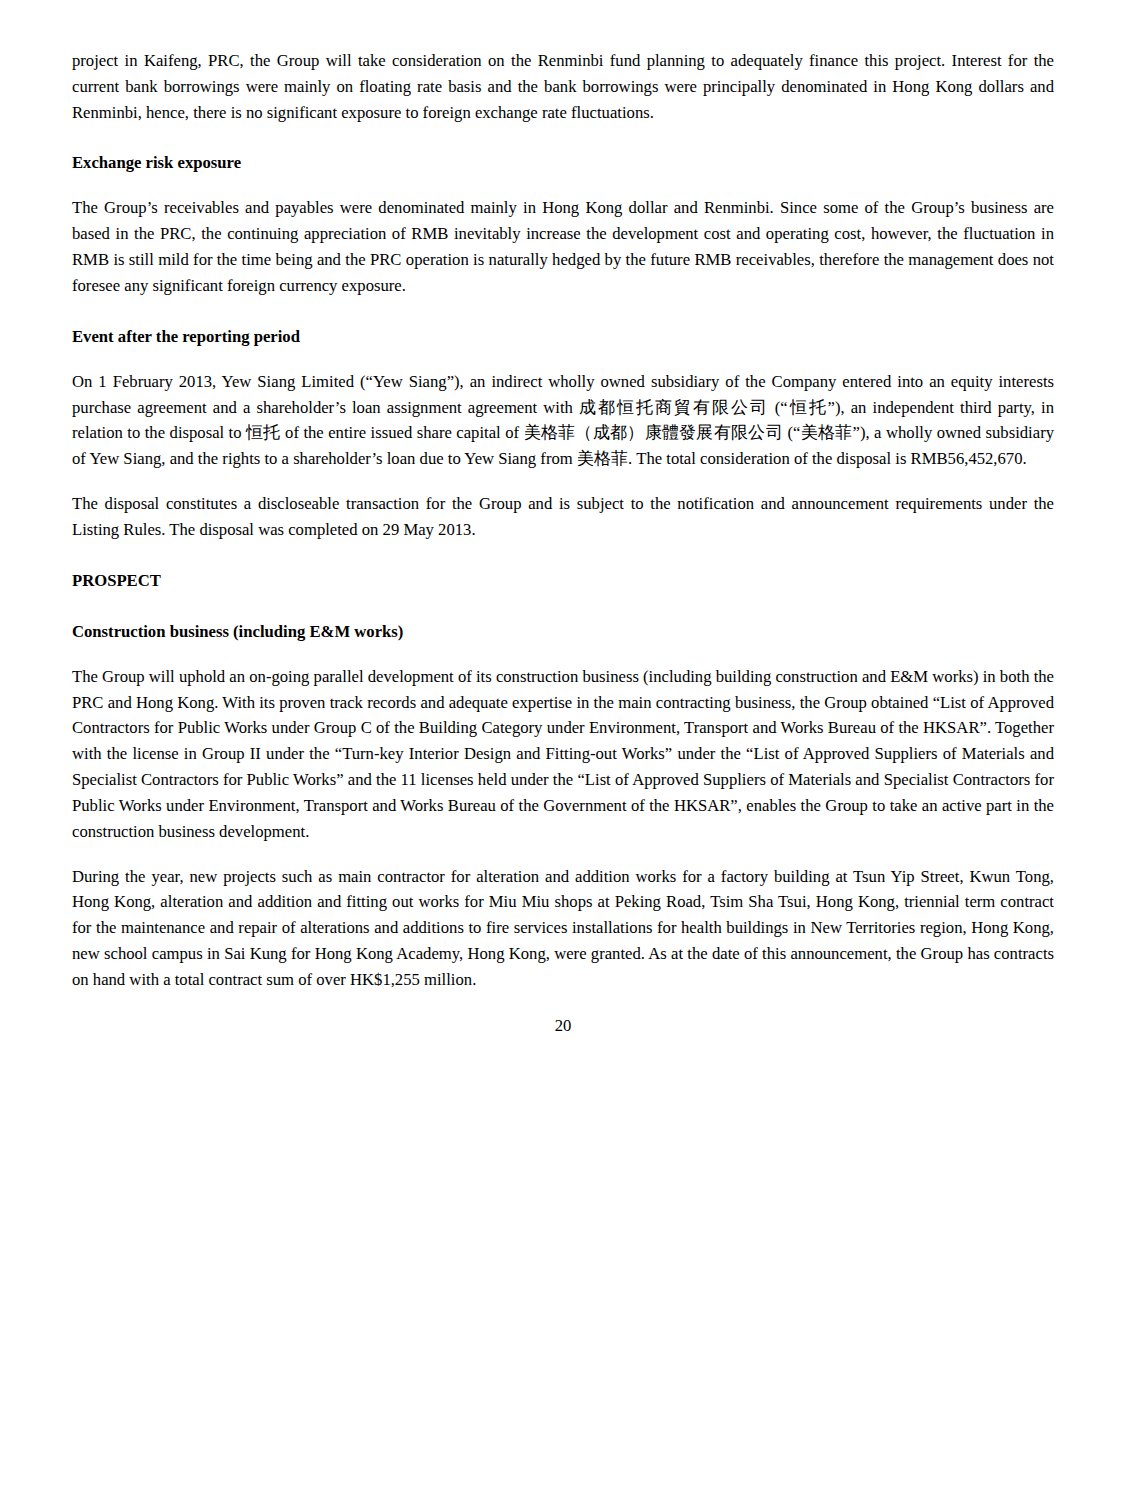project in Kaifeng, PRC, the Group will take consideration on the Renminbi fund planning to adequately finance this project. Interest for the current bank borrowings were mainly on floating rate basis and the bank borrowings were principally denominated in Hong Kong dollars and Renminbi, hence, there is no significant exposure to foreign exchange rate fluctuations.
Exchange risk exposure
The Group’s receivables and payables were denominated mainly in Hong Kong dollar and Renminbi. Since some of the Group’s business are based in the PRC, the continuing appreciation of RMB inevitably increase the development cost and operating cost, however, the fluctuation in RMB is still mild for the time being and the PRC operation is naturally hedged by the future RMB receivables, therefore the management does not foresee any significant foreign currency exposure.
Event after the reporting period
On 1 February 2013, Yew Siang Limited (“Yew Siang”), an indirect wholly owned subsidiary of the Company entered into an equity interests purchase agreement and a shareholder’s loan assignment agreement with 成都恒托商貿有限公司 (“恒托”), an independent third party, in relation to the disposal to 恒托 of the entire issued share capital of 美格菲（成都）康體發展有限公司 (“美格菲”), a wholly owned subsidiary of Yew Siang, and the rights to a shareholder’s loan due to Yew Siang from 美格菲. The total consideration of the disposal is RMB56,452,670.
The disposal constitutes a discloseable transaction for the Group and is subject to the notification and announcement requirements under the Listing Rules. The disposal was completed on 29 May 2013.
PROSPECT
Construction business (including E&M works)
The Group will uphold an on-going parallel development of its construction business (including building construction and E&M works) in both the PRC and Hong Kong. With its proven track records and adequate expertise in the main contracting business, the Group obtained “List of Approved Contractors for Public Works under Group C of the Building Category under Environment, Transport and Works Bureau of the HKSAR”. Together with the license in Group II under the “Turn-key Interior Design and Fitting-out Works” under the “List of Approved Suppliers of Materials and Specialist Contractors for Public Works” and the 11 licenses held under the “List of Approved Suppliers of Materials and Specialist Contractors for Public Works under Environment, Transport and Works Bureau of the Government of the HKSAR”, enables the Group to take an active part in the construction business development.
During the year, new projects such as main contractor for alteration and addition works for a factory building at Tsun Yip Street, Kwun Tong, Hong Kong, alteration and addition and fitting out works for Miu Miu shops at Peking Road, Tsim Sha Tsui, Hong Kong, triennial term contract for the maintenance and repair of alterations and additions to fire services installations for health buildings in New Territories region, Hong Kong, new school campus in Sai Kung for Hong Kong Academy, Hong Kong, were granted. As at the date of this announcement, the Group has contracts on hand with a total contract sum of over HK$1,255 million.
20